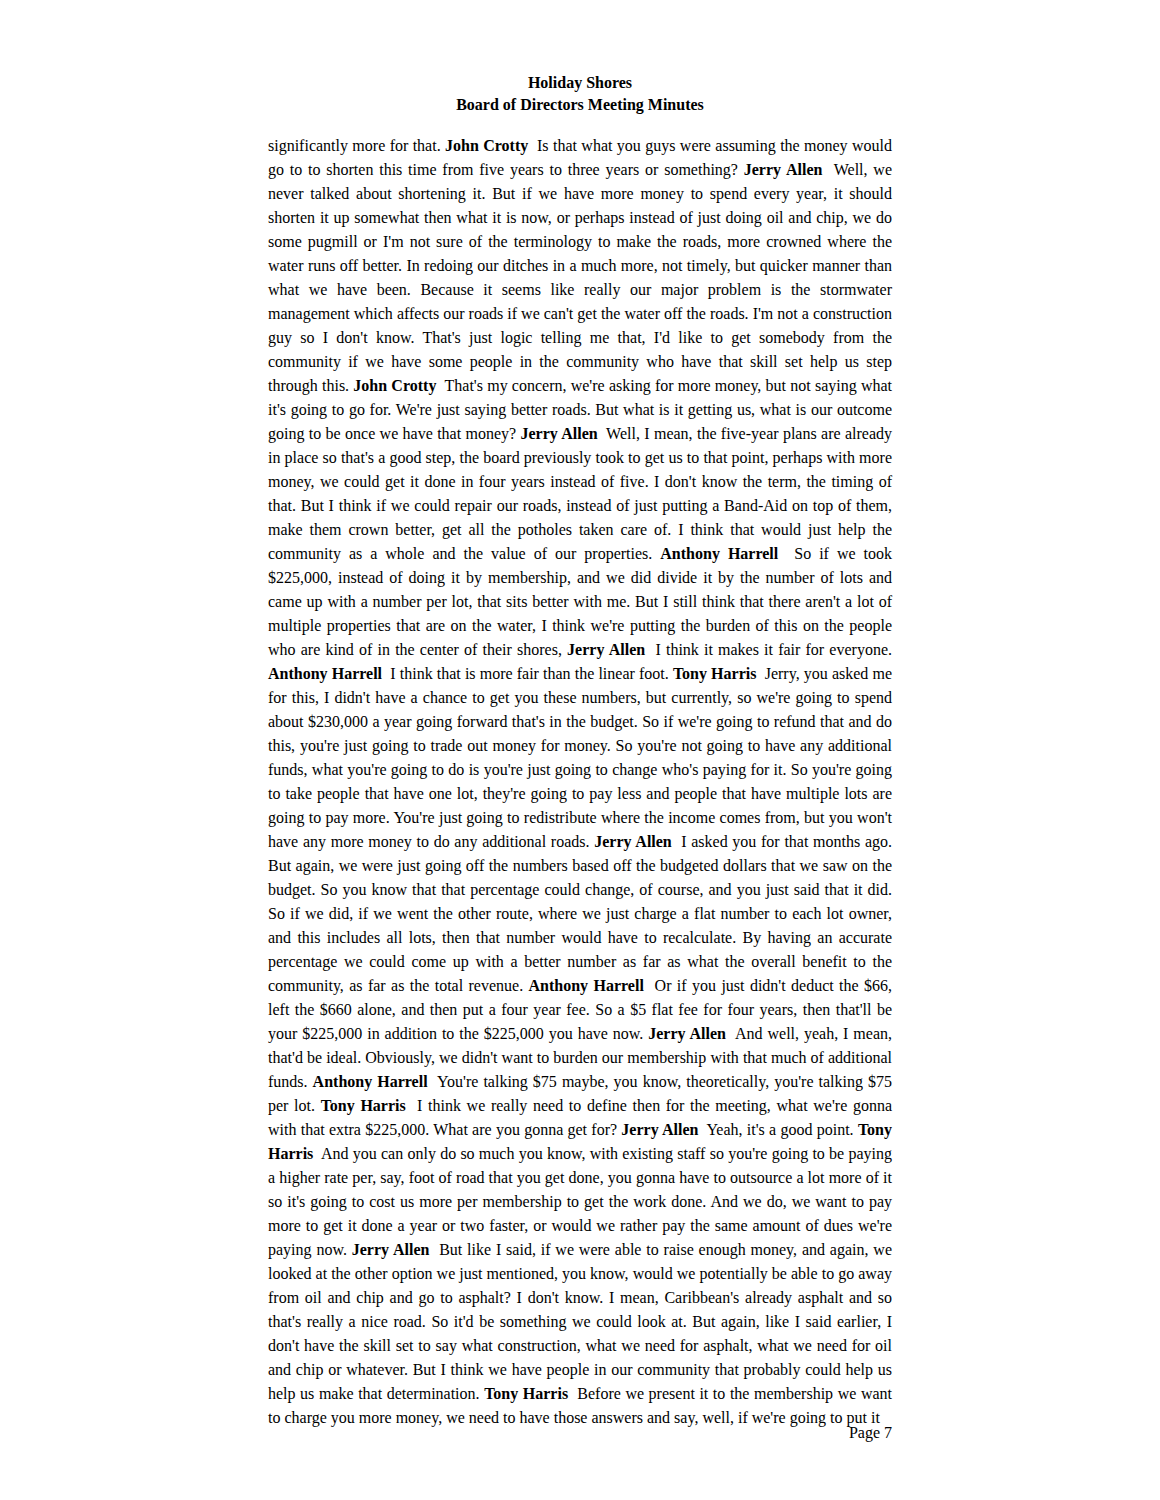Holiday Shores
Board of Directors Meeting Minutes
significantly more for that. John Crotty Is that what you guys were assuming the money would go to to shorten this time from five years to three years or something? Jerry Allen Well, we never talked about shortening it. But if we have more money to spend every year, it should shorten it up somewhat then what it is now, or perhaps instead of just doing oil and chip, we do some pugmill or I'm not sure of the terminology to make the roads, more crowned where the water runs off better. In redoing our ditches in a much more, not timely, but quicker manner than what we have been. Because it seems like really our major problem is the stormwater management which affects our roads if we can't get the water off the roads. I'm not a construction guy so I don't know. That's just logic telling me that, I'd like to get somebody from the community if we have some people in the community who have that skill set help us step through this. John Crotty That's my concern, we're asking for more money, but not saying what it's going to go for. We're just saying better roads. But what is it getting us, what is our outcome going to be once we have that money? Jerry Allen Well, I mean, the five-year plans are already in place so that's a good step, the board previously took to get us to that point, perhaps with more money, we could get it done in four years instead of five. I don't know the term, the timing of that. But I think if we could repair our roads, instead of just putting a Band-Aid on top of them, make them crown better, get all the potholes taken care of. I think that would just help the community as a whole and the value of our properties. Anthony Harrell So if we took $225,000, instead of doing it by membership, and we did divide it by the number of lots and came up with a number per lot, that sits better with me. But I still think that there aren't a lot of multiple properties that are on the water, I think we're putting the burden of this on the people who are kind of in the center of their shores, Jerry Allen I think it makes it fair for everyone. Anthony Harrell I think that is more fair than the linear foot. Tony Harris Jerry, you asked me for this, I didn't have a chance to get you these numbers, but currently, so we're going to spend about $230,000 a year going forward that's in the budget. So if we're going to refund that and do this, you're just going to trade out money for money. So you're not going to have any additional funds, what you're going to do is you're just going to change who's paying for it. So you're going to take people that have one lot, they're going to pay less and people that have multiple lots are going to pay more. You're just going to redistribute where the income comes from, but you won't have any more money to do any additional roads. Jerry Allen I asked you for that months ago. But again, we were just going off the numbers based off the budgeted dollars that we saw on the budget. So you know that that percentage could change, of course, and you just said that it did. So if we did, if we went the other route, where we just charge a flat number to each lot owner, and this includes all lots, then that number would have to recalculate. By having an accurate percentage we could come up with a better number as far as what the overall benefit to the community, as far as the total revenue. Anthony Harrell Or if you just didn't deduct the $66, left the $660 alone, and then put a four year fee. So a $5 flat fee for four years, then that'll be your $225,000 in addition to the $225,000 you have now. Jerry Allen And well, yeah, I mean, that'd be ideal. Obviously, we didn't want to burden our membership with that much of additional funds. Anthony Harrell You're talking $75 maybe, you know, theoretically, you're talking $75 per lot. Tony Harris I think we really need to define then for the meeting, what we're gonna with that extra $225,000. What are you gonna get for? Jerry Allen Yeah, it's a good point. Tony Harris And you can only do so much you know, with existing staff so you're going to be paying a higher rate per, say, foot of road that you get done, you gonna have to outsource a lot more of it so it's going to cost us more per membership to get the work done. And we do, we want to pay more to get it done a year or two faster, or would we rather pay the same amount of dues we're paying now. Jerry Allen But like I said, if we were able to raise enough money, and again, we looked at the other option we just mentioned, you know, would we potentially be able to go away from oil and chip and go to asphalt? I don't know. I mean, Caribbean's already asphalt and so that's really a nice road. So it'd be something we could look at. But again, like I said earlier, I don't have the skill set to say what construction, what we need for asphalt, what we need for oil and chip or whatever. But I think we have people in our community that probably could help us help us make that determination. Tony Harris Before we present it to the membership we want to charge you more money, we need to have those answers and say, well, if we're going to put it
Page 7